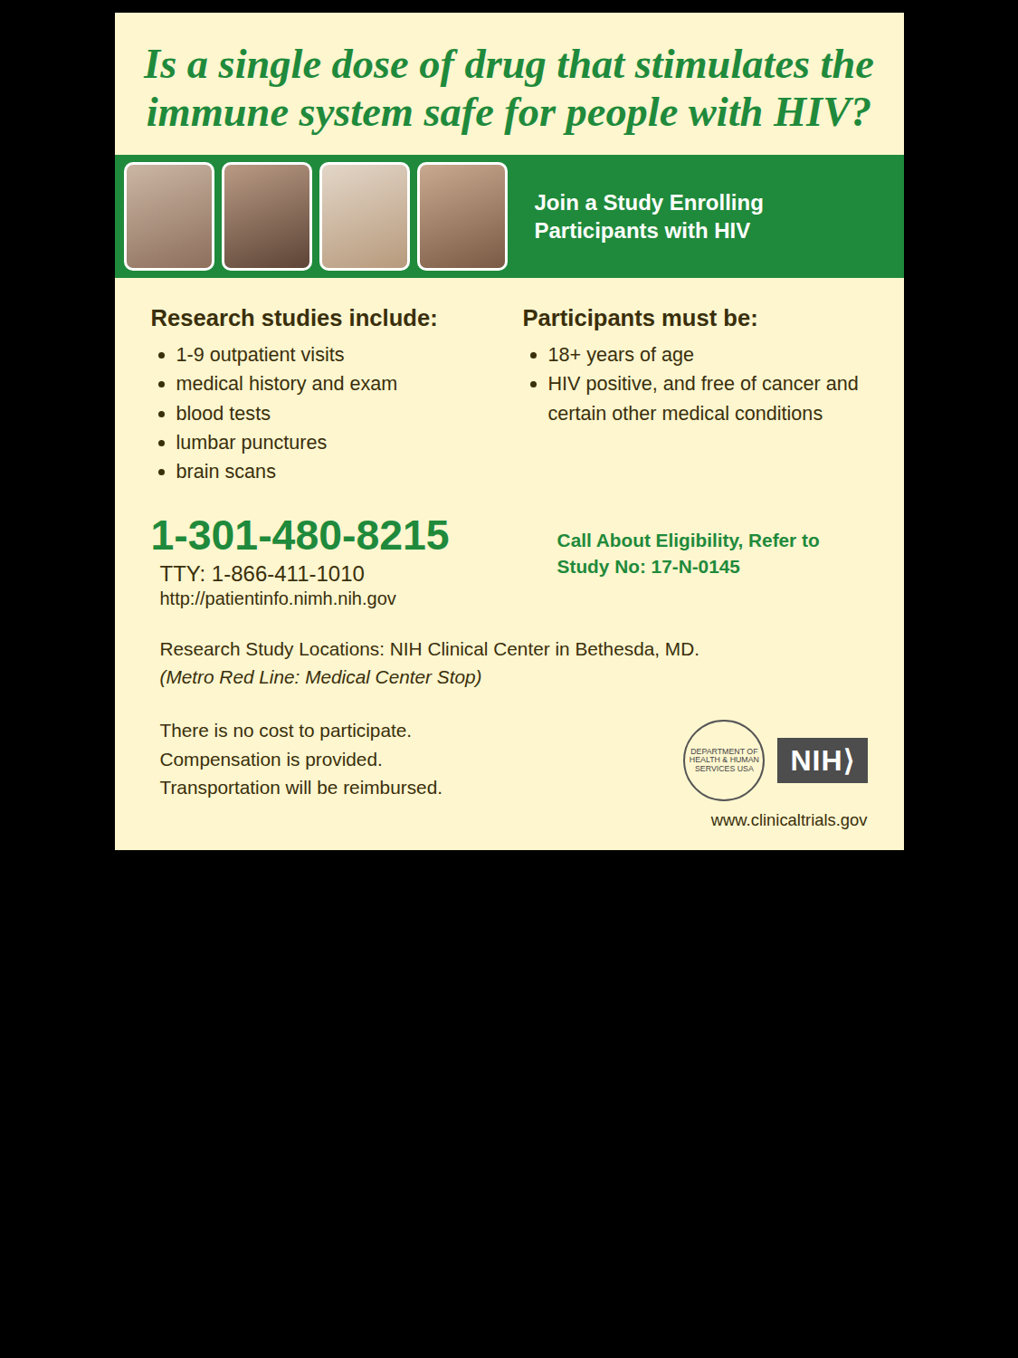Is a single dose of drug that stimulates the immune system safe for people with HIV?
Join a Study Enrolling Participants with HIV
Research studies include:
1-9 outpatient visits
medical history and exam
blood tests
lumbar punctures
brain scans
Participants must be:
18+ years of age
HIV positive, and free of cancer and certain other medical conditions
1-301-480-8215
TTY: 1-866-411-1010
http://patientinfo.nimh.nih.gov
Call About Eligibility, Refer to Study No: 17-N-0145
Research Study Locations: NIH Clinical Center in Bethesda, MD.
(Metro Red Line: Medical Center Stop)
There is no cost to participate.
Compensation is provided.
Transportation will be reimbursed.
DEPARTMENT OF HEALTH & HUMAN SERVICES USA
NIH⟩
www.clinicaltrials.gov